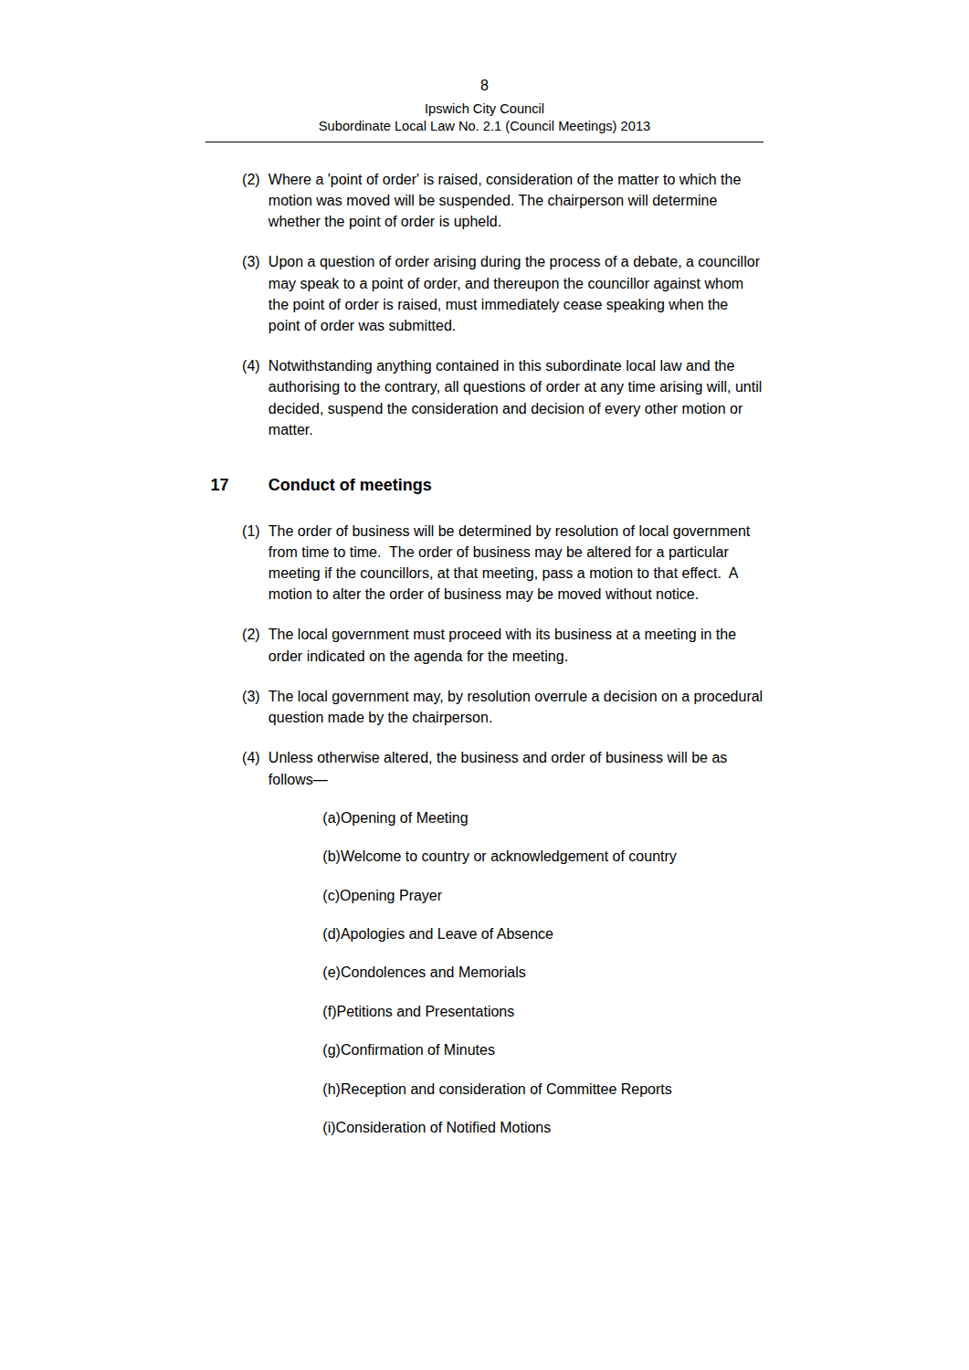8
Ipswich City Council Subordinate Local Law No. 2.1 (Council Meetings) 2013
(2)
Where a 'point of order' is raised, consideration of the matter to which the motion was moved will be suspended. The chairperson will determine whether the point of order is upheld.
(3)
Upon a question of order arising during the process of a debate, a councillor may speak to a point of order, and thereupon the councillor against whom the point of order is raised, must immediately cease speaking when the point of order was submitted.
(4)
Notwithstanding anything contained in this subordinate local law and the authorising to the contrary, all questions of order at any time arising will, until decided, suspend the consideration and decision of every other motion or matter.
17 Conduct of meetings
(1)
The order of business will be determined by resolution of local government from time to time. The order of business may be altered for a particular meeting if the councillors, at that meeting, pass a motion to that effect. A motion to alter the order of business may be moved without notice.
(2)
The local government must proceed with its business at a meeting in the order indicated on the agenda for the meeting.
(3)
The local government may, by resolution overrule a decision on a procedural question made by the chairperson.
(4)
Unless otherwise altered, the business and order of business will be as follows—
(a) Opening of Meeting
(b) Welcome to country or acknowledgement of country
(c) Opening Prayer
(d) Apologies and Leave of Absence
(e) Condolences and Memorials
(f) Petitions and Presentations
(g) Confirmation of Minutes
(h) Reception and consideration of Committee Reports
(i) Consideration of Notified Motions